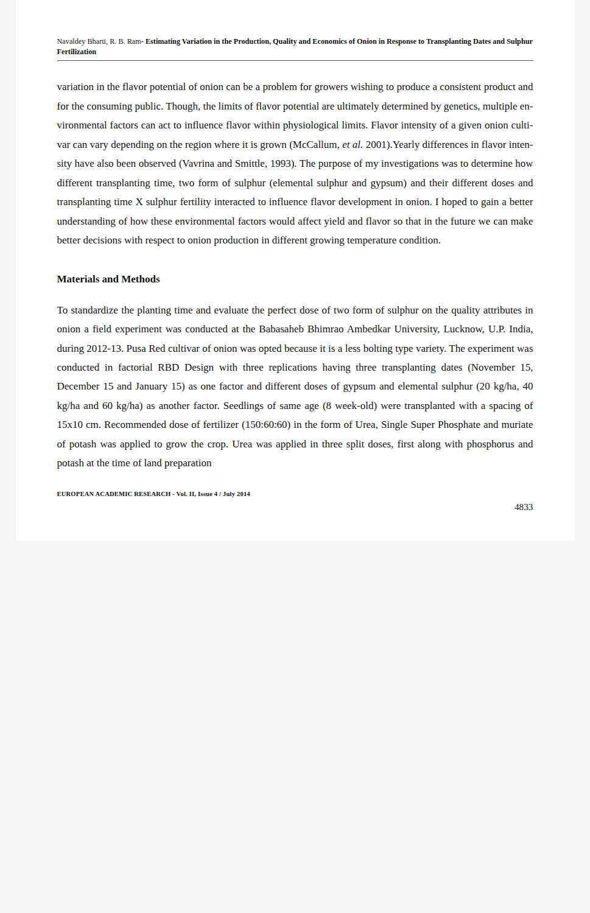Navaldey Bharti, R. B. Ram- Estimating Variation in the Production, Quality and Economics of Onion in Response to Transplanting Dates and Sulphur Fertilization
variation in the flavor potential of onion can be a problem for growers wishing to produce a consistent product and for the consuming public. Though, the limits of flavor potential are ultimately determined by genetics, multiple environmental factors can act to influence flavor within physiological limits. Flavor intensity of a given onion cultivar can vary depending on the region where it is grown (McCallum, et al. 2001).Yearly differences in flavor intensity have also been observed (Vavrina and Smittle, 1993). The purpose of my investigations was to determine how different transplanting time, two form of sulphur (elemental sulphur and gypsum) and their different doses and transplanting time X sulphur fertility interacted to influence flavor development in onion. I hoped to gain a better understanding of how these environmental factors would affect yield and flavor so that in the future we can make better decisions with respect to onion production in different growing temperature condition.
Materials and Methods
To standardize the planting time and evaluate the perfect dose of two form of sulphur on the quality attributes in onion a field experiment was conducted at the Babasaheb Bhimrao Ambedkar University, Lucknow, U.P. India, during 2012-13. Pusa Red cultivar of onion was opted because it is a less bolting type variety. The experiment was conducted in factorial RBD Design with three replications having three transplanting dates (November 15, December 15 and January 15) as one factor and different doses of gypsum and elemental sulphur (20 kg/ha, 40 kg/ha and 60 kg/ha) as another factor. Seedlings of same age (8 week-old) were transplanted with a spacing of 15x10 cm. Recommended dose of fertilizer (150:60:60) in the form of Urea, Single Super Phosphate and muriate of potash was applied to grow the crop. Urea was applied in three split doses, first along with phosphorus and potash at the time of land preparation
EUROPEAN ACADEMIC RESEARCH - Vol. II, Issue 4 / July 2014 4833